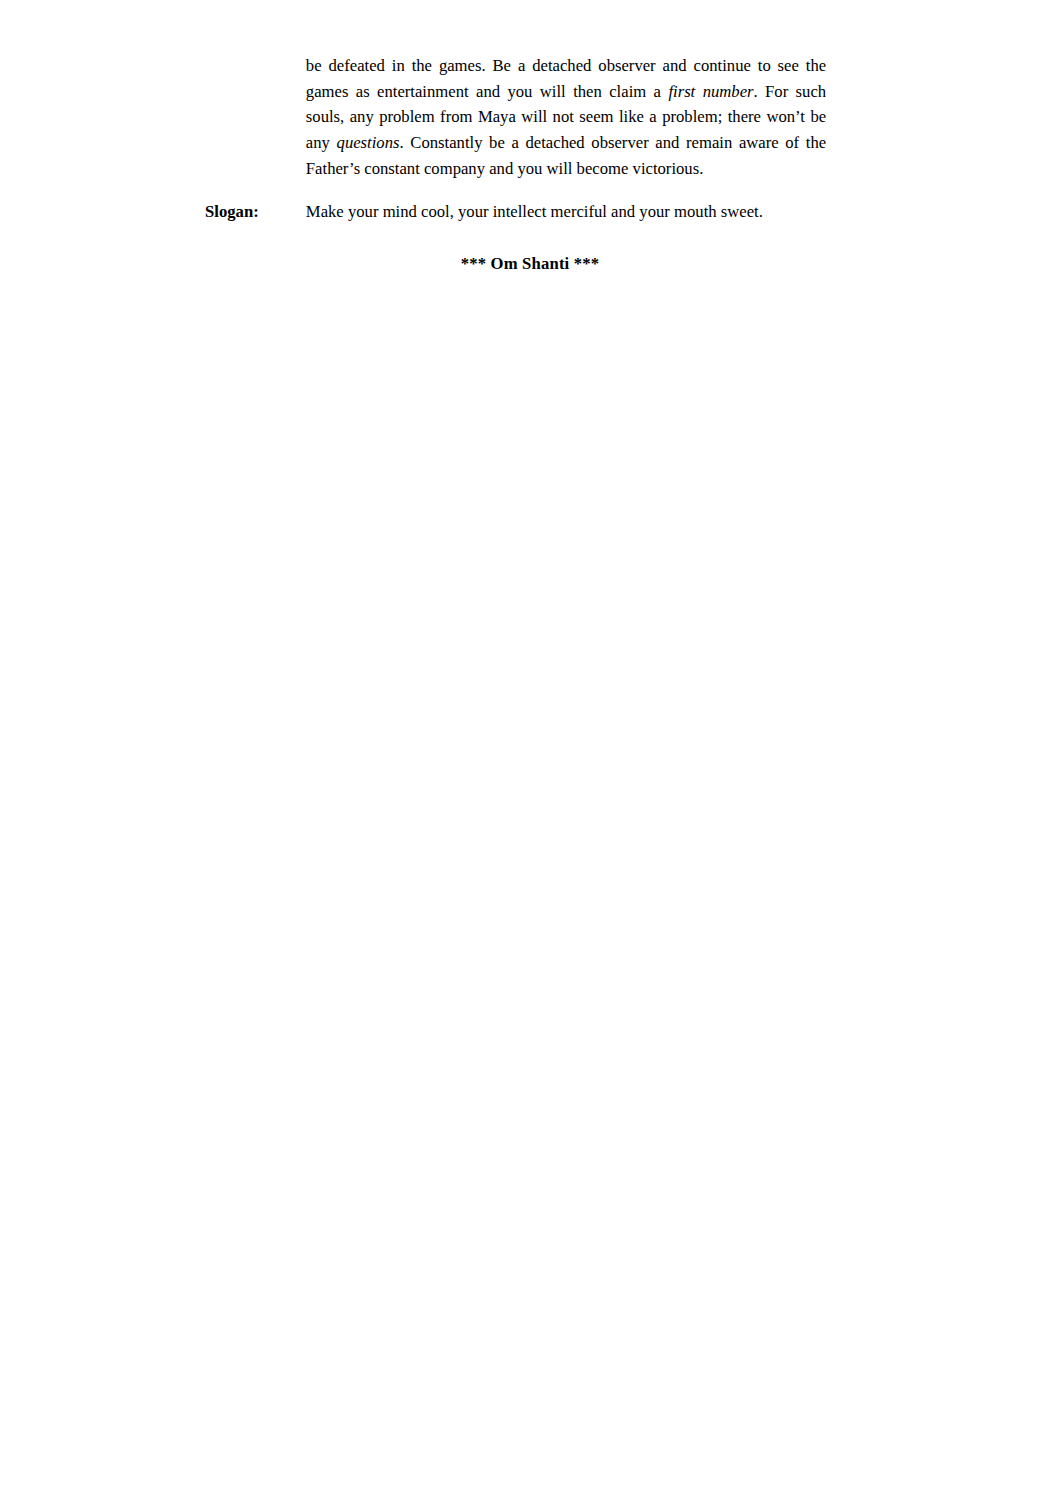be defeated in the games. Be a detached observer and continue to see the games as entertainment and you will then claim a first number. For such souls, any problem from Maya will not seem like a problem; there won’t be any questions. Constantly be a detached observer and remain aware of the Father’s constant company and you will become victorious.
Slogan:
Make your mind cool, your intellect merciful and your mouth sweet.
*** Om Shanti ***